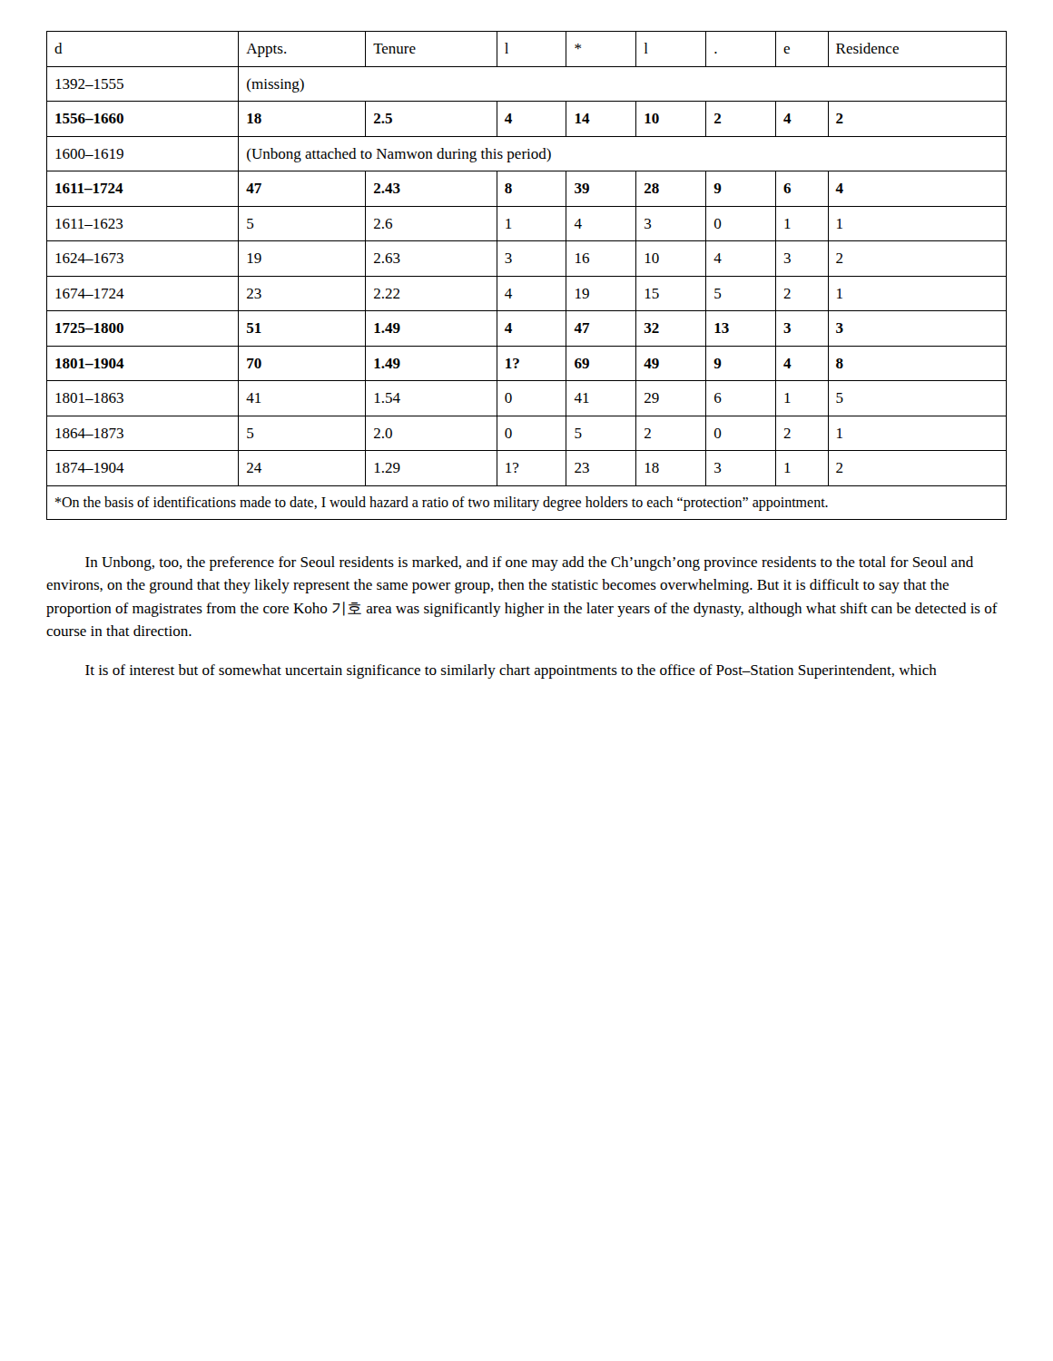| d | Appts. | Tenure | l | * | l | . | e | Residence |
| --- | --- | --- | --- | --- | --- | --- | --- | --- |
| 1392–1555 | (missing) |
| 1556–1660 | 18 | 2.5 | 4 | 14 | 10 | 2 | 4 | 2 |
| 1600–1619 | (Unbong attached to Namwon during this period) |
| 1611–1724 | 47 | 2.43 | 8 | 39 | 28 | 9 | 6 | 4 |
| 1611–1623 | 5 | 2.6 | 1 | 4 | 3 | 0 | 1 | 1 |
| 1624–1673 | 19 | 2.63 | 3 | 16 | 10 | 4 | 3 | 2 |
| 1674–1724 | 23 | 2.22 | 4 | 19 | 15 | 5 | 2 | 1 |
| 1725–1800 | 51 | 1.49 | 4 | 47 | 32 | 13 | 3 | 3 |
| 1801–1904 | 70 | 1.49 | 1? | 69 | 49 | 9 | 4 | 8 |
| 1801–1863 | 41 | 1.54 | 0 | 41 | 29 | 6 | 1 | 5 |
| 1864–1873 | 5 | 2.0 | 0 | 5 | 2 | 0 | 2 | 1 |
| 1874–1904 | 24 | 1.29 | 1? | 23 | 18 | 3 | 1 | 2 |
| *On the basis of identifications made to date, I would hazard a ratio of two military degree holders to each “protection” appointment. |
In Unbong, too, the preference for Seoul residents is marked, and if one may add the Ch’ungch’ong province residents to the total for Seoul and environs, on the ground that they likely represent the same power group, then the statistic becomes overwhelming. But it is difficult to say that the proportion of magistrates from the core Koho 기호 area was significantly higher in the later years of the dynasty, although what shift can be detected is of course in that direction.
It is of interest but of somewhat uncertain significance to similarly chart appointments to the office of Post–Station Superintendent, which